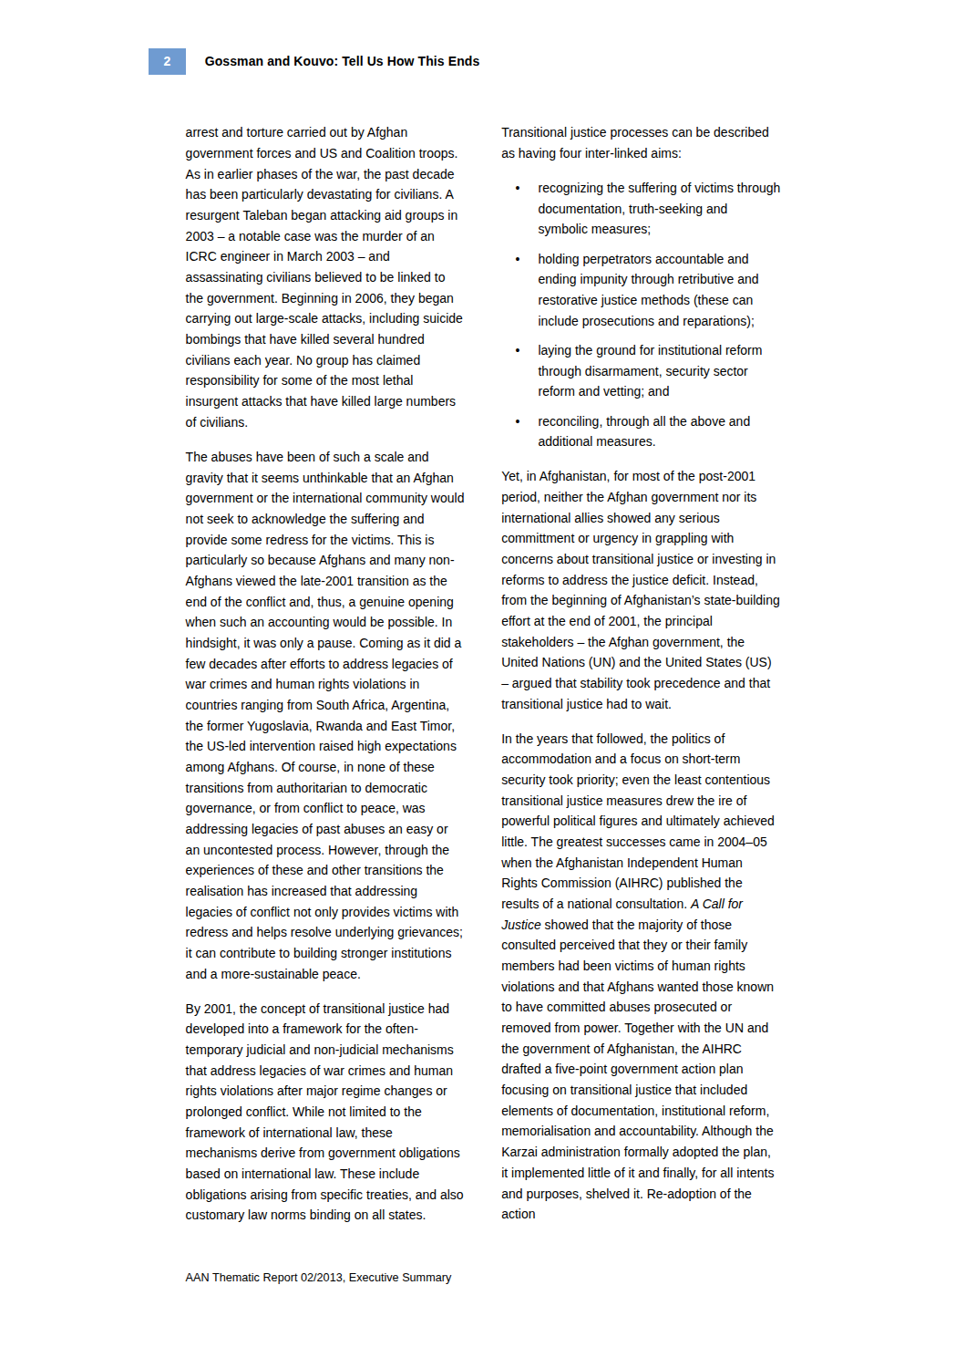2
Gossman and Kouvo: Tell Us How This Ends
arrest and torture carried out by Afghan government forces and US and Coalition troops. As in earlier phases of the war, the past decade has been particularly devastating for civilians. A resurgent Taleban began attacking aid groups in 2003 – a notable case was the murder of an ICRC engineer in March 2003 – and assassinating civilians believed to be linked to the government. Beginning in 2006, they began carrying out large-scale attacks, including suicide bombings that have killed several hundred civilians each year. No group has claimed responsibility for some of the most lethal insurgent attacks that have killed large numbers of civilians.
The abuses have been of such a scale and gravity that it seems unthinkable that an Afghan government or the international community would not seek to acknowledge the suffering and provide some redress for the victims. This is particularly so because Afghans and many non-Afghans viewed the late-2001 transition as the end of the conflict and, thus, a genuine opening when such an accounting would be possible. In hindsight, it was only a pause. Coming as it did a few decades after efforts to address legacies of war crimes and human rights violations in countries ranging from South Africa, Argentina, the former Yugoslavia, Rwanda and East Timor, the US-led intervention raised high expectations among Afghans. Of course, in none of these transitions from authoritarian to democratic governance, or from conflict to peace, was addressing legacies of past abuses an easy or an uncontested process. However, through the experiences of these and other transitions the realisation has increased that addressing legacies of conflict not only provides victims with redress and helps resolve underlying grievances; it can contribute to building stronger institutions and a more-sustainable peace.
By 2001, the concept of transitional justice had developed into a framework for the often-temporary judicial and non-judicial mechanisms that address legacies of war crimes and human rights violations after major regime changes or prolonged conflict. While not limited to the framework of international law, these mechanisms derive from government obligations based on international law. These include obligations arising from specific treaties, and also customary law norms binding on all states. Transitional justice processes can be described as having four inter-linked aims:
recognizing the suffering of victims through documentation, truth-seeking and symbolic measures;
holding perpetrators accountable and ending impunity through retributive and restorative justice methods (these can include prosecutions and reparations);
laying the ground for institutional reform through disarmament, security sector reform and vetting; and
reconciling, through all the above and additional measures.
Yet, in Afghanistan, for most of the post-2001 period, neither the Afghan government nor its international allies showed any serious committment or urgency in grappling with concerns about transitional justice or investing in reforms to address the justice deficit. Instead, from the beginning of Afghanistan’s state-building effort at the end of 2001, the principal stakeholders – the Afghan government, the United Nations (UN) and the United States (US) – argued that stability took precedence and that transitional justice had to wait.
In the years that followed, the politics of accommodation and a focus on short-term security took priority; even the least contentious transitional justice measures drew the ire of powerful political figures and ultimately achieved little. The greatest successes came in 2004–05 when the Afghanistan Independent Human Rights Commission (AIHRC) published the results of a national consultation. A Call for Justice showed that the majority of those consulted perceived that they or their family members had been victims of human rights violations and that Afghans wanted those known to have committed abuses prosecuted or removed from power. Together with the UN and the government of Afghanistan, the AIHRC drafted a five-point government action plan focusing on transitional justice that included elements of documentation, institutional reform, memorialisation and accountability. Although the Karzai administration formally adopted the plan, it implemented little of it and finally, for all intents and purposes, shelved it. Re-adoption of the action
AAN Thematic Report 02/2013, Executive Summary